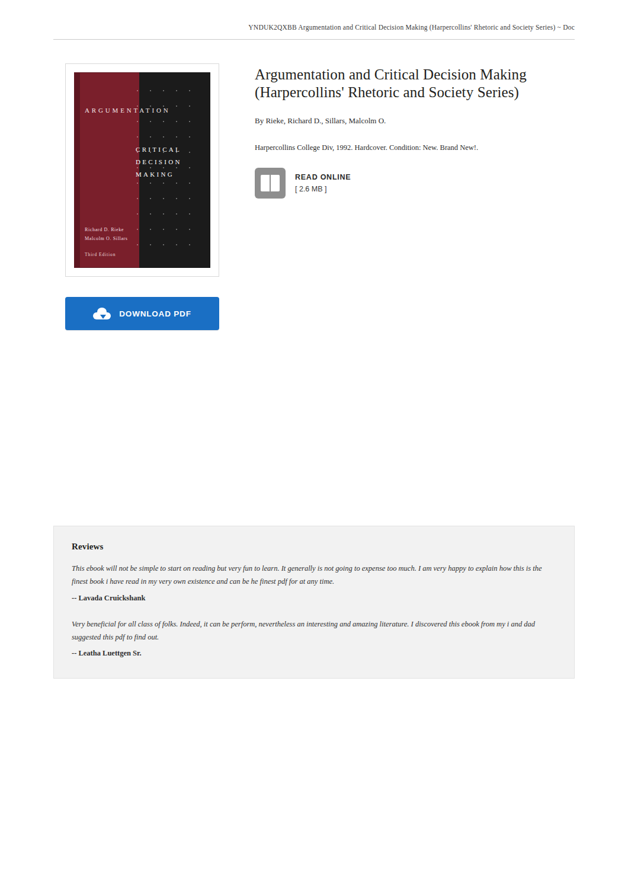YNDUK2QXBB Argumentation and Critical Decision Making (Harpercollins' Rhetoric and Society Series) ~ Doc
Argumentation
Critical
Decision
Making
Richard D. Rieke
Malcolm O. Sillars
Third Edition
Download PDF
Argumentation and Critical Decision Making (Harpercollins' Rhetoric and Society Series)
By Rieke, Richard D., Sillars, Malcolm O.
Harpercollins College Div, 1992. Hardcover. Condition: New. Brand New!.
READ ONLINE
[ 2.6 MB ]
Reviews
This ebook will not be simple to start on reading but very fun to learn. It generally is not going to expense too much. I am very happy to explain how this is the finest book i have read in my very own existence and can be he finest pdf for at any time.
-- Lavada Cruickshank
Very beneficial for all class of folks. Indeed, it can be perform, nevertheless an interesting and amazing literature. I discovered this ebook from my i and dad suggested this pdf to find out.
-- Leatha Luettgen Sr.